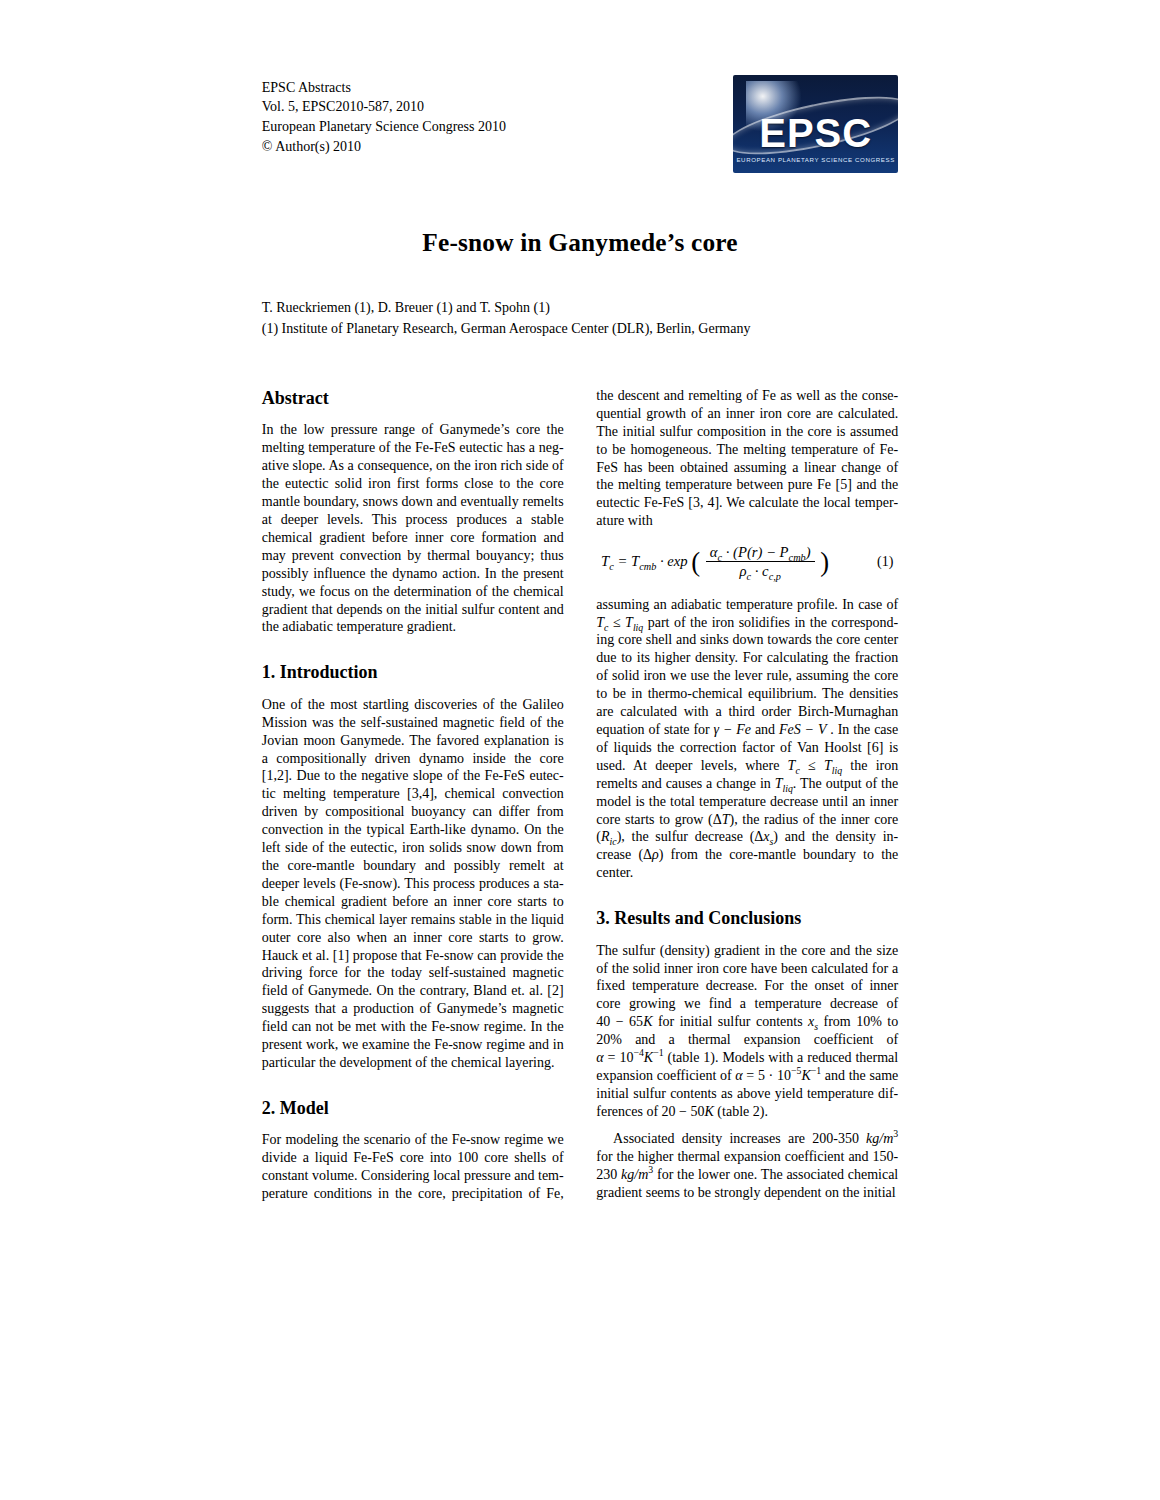EPSC Abstracts
Vol. 5, EPSC2010-587, 2010
European Planetary Science Congress 2010
© Author(s) 2010
EPSC
European Planetary Science Congress
Fe-snow in Ganymede’s core
T. Rueckriemen (1), D. Breuer (1) and T. Spohn (1)
(1) Institute of Planetary Research, German Aerospace Center (DLR), Berlin, Germany
Abstract
In the low pressure range of Ganymede’s core the melting temperature of the Fe-FeS eutectic has a negative slope. As a consequence, on the iron rich side of the eutectic solid iron first forms close to the core mantle boundary, snows down and eventually remelts at deeper levels. This process produces a stable chemical gradient before inner core formation and may prevent convection by thermal bouyancy; thus possibly influence the dynamo action. In the present study, we focus on the determination of the chemical gradient that depends on the initial sulfur content and the adiabatic temperature gradient.
1. Introduction
One of the most startling discoveries of the Galileo Mission was the self-sustained magnetic field of the Jovian moon Ganymede. The favored explanation is a compositionally driven dynamo inside the core [1,2]. Due to the negative slope of the Fe-FeS eutectic melting temperature [3,4], chemical convection driven by compositional buoyancy can differ from convection in the typical Earth-like dynamo. On the left side of the eutectic, iron solids snow down from the core-mantle boundary and possibly remelt at deeper levels (Fe-snow). This process produces a stable chemical gradient before an inner core starts to form. This chemical layer remains stable in the liquid outer core also when an inner core starts to grow. Hauck et al. [1] propose that Fe-snow can provide the driving force for the today self-sustained magnetic field of Ganymede. On the contrary, Bland et. al. [2] suggests that a production of Ganymede’s magnetic field can not be met with the Fe-snow regime. In the present work, we examine the Fe-snow regime and in particular the development of the chemical layering.
2. Model
For modeling the scenario of the Fe-snow regime we divide a liquid Fe-FeS core into 100 core shells of constant volume. Considering local pressure and temperature conditions in the core, precipitation of Fe, the descent and remelting of Fe as well as the consequential growth of an inner iron core are calculated. The initial sulfur composition in the core is assumed to be homogeneous. The melting temperature of Fe-FeS has been obtained assuming a linear change of the melting temperature between pure Fe [5] and the eutectic Fe-FeS [3, 4]. We calculate the local temperature with
Tc = Tcmb · exp ( αc · (P(r) − Pcmb) ρc · cc,p ) (1)
assuming an adiabatic temperature profile. In case of Tc ≤ Tliq part of the iron solidifies in the corresponding core shell and sinks down towards the core center due to its higher density. For calculating the fraction of solid iron we use the lever rule, assuming the core to be in thermo-chemical equilibrium. The densities are calculated with a third order Birch-Murnaghan equation of state for γ − Fe and FeS − V . In the case of liquids the correction factor of Van Hoolst [6] is used. At deeper levels, where Tc ≤ Tliq the iron remelts and causes a change in Tliq. The output of the model is the total temperature decrease until an inner core starts to grow (ΔT), the radius of the inner core (Ric), the sulfur decrease (Δxs) and the density increase (Δρ) from the core-mantle boundary to the center.
3. Results and Conclusions
The sulfur (density) gradient in the core and the size of the solid inner iron core have been calculated for a fixed temperature decrease. For the onset of inner core growing we find a temperature decrease of 40 − 65K for initial sulfur contents xs from 10% to 20% and a thermal expansion coefficient of α = 10−4K−1 (table 1). Models with a reduced thermal expansion coefficient of α = 5 · 10−5K−1 and the same initial sulfur contents as above yield temperature differences of 20 − 50K (table 2).
Associated density increases are 200-350 kg/m3 for the higher thermal expansion coefficient and 150-230 kg/m3 for the lower one. The associated chemical gradient seems to be strongly dependent on the initial